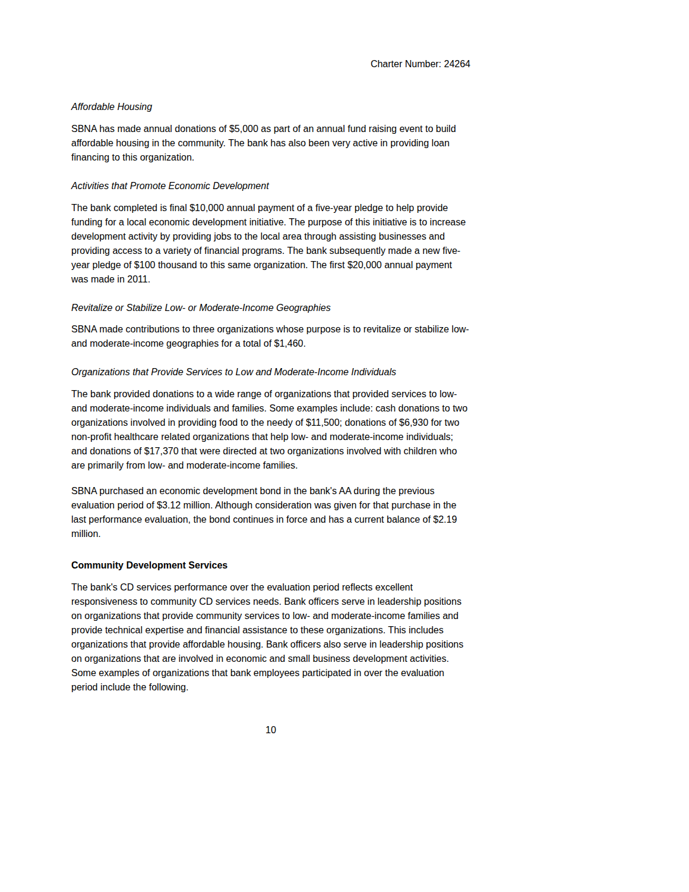Charter Number: 24264
Affordable Housing
SBNA has made annual donations of $5,000 as part of an annual fund raising event to build affordable housing in the community. The bank has also been very active in providing loan financing to this organization.
Activities that Promote Economic Development
The bank completed is final $10,000 annual payment of a five-year pledge to help provide funding for a local economic development initiative. The purpose of this initiative is to increase development activity by providing jobs to the local area through assisting businesses and providing access to a variety of financial programs. The bank subsequently made a new five-year pledge of $100 thousand to this same organization. The first $20,000 annual payment was made in 2011.
Revitalize or Stabilize Low- or Moderate-Income Geographies
SBNA made contributions to three organizations whose purpose is to revitalize or stabilize low- and moderate-income geographies for a total of $1,460.
Organizations that Provide Services to Low and Moderate-Income Individuals
The bank provided donations to a wide range of organizations that provided services to low- and moderate-income individuals and families. Some examples include: cash donations to two organizations involved in providing food to the needy of $11,500; donations of $6,930 for two non-profit healthcare related organizations that help low- and moderate-income individuals; and donations of $17,370 that were directed at two organizations involved with children who are primarily from low- and moderate-income families.
SBNA purchased an economic development bond in the bank's AA during the previous evaluation period of $3.12 million. Although consideration was given for that purchase in the last performance evaluation, the bond continues in force and has a current balance of $2.19 million.
Community Development Services
The bank's CD services performance over the evaluation period reflects excellent responsiveness to community CD services needs. Bank officers serve in leadership positions on organizations that provide community services to low- and moderate-income families and provide technical expertise and financial assistance to these organizations. This includes organizations that provide affordable housing. Bank officers also serve in leadership positions on organizations that are involved in economic and small business development activities. Some examples of organizations that bank employees participated in over the evaluation period include the following.
10